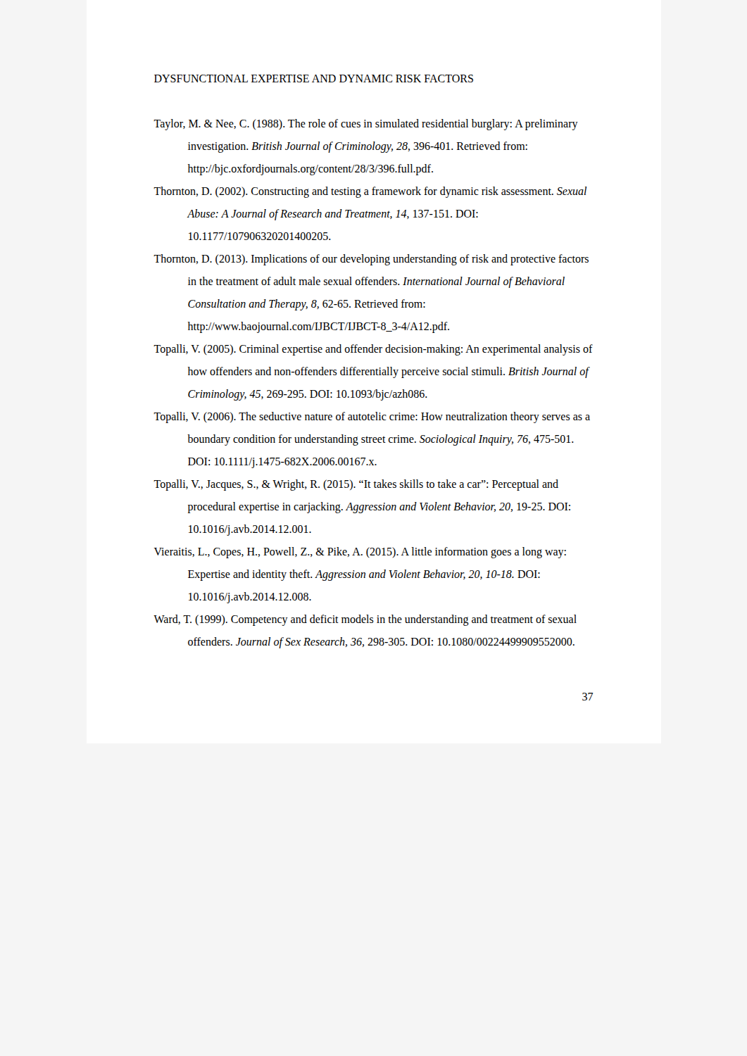Dysfunctional Expertise and Dynamic Risk Factors
Taylor, M. & Nee, C. (1988). The role of cues in simulated residential burglary: A preliminary investigation. British Journal of Criminology, 28, 396-401. Retrieved from: http://bjc.oxfordjournals.org/content/28/3/396.full.pdf.
Thornton, D. (2002). Constructing and testing a framework for dynamic risk assessment. Sexual Abuse: A Journal of Research and Treatment, 14, 137-151. DOI: 10.1177/107906320201400205.
Thornton, D. (2013). Implications of our developing understanding of risk and protective factors in the treatment of adult male sexual offenders. International Journal of Behavioral Consultation and Therapy, 8, 62-65. Retrieved from: http://www.baojournal.com/IJBCT/IJBCT-8_3-4/A12.pdf.
Topalli, V. (2005). Criminal expertise and offender decision-making: An experimental analysis of how offenders and non-offenders differentially perceive social stimuli. British Journal of Criminology, 45, 269-295. DOI: 10.1093/bjc/azh086.
Topalli, V. (2006). The seductive nature of autotelic crime: How neutralization theory serves as a boundary condition for understanding street crime. Sociological Inquiry, 76, 475-501. DOI: 10.1111/j.1475-682X.2006.00167.x.
Topalli, V., Jacques, S., & Wright, R. (2015). “It takes skills to take a car”: Perceptual and procedural expertise in carjacking. Aggression and Violent Behavior, 20, 19-25. DOI: 10.1016/j.avb.2014.12.001.
Vieraitis, L., Copes, H., Powell, Z., & Pike, A. (2015). A little information goes a long way: Expertise and identity theft. Aggression and Violent Behavior, 20, 10-18. DOI: 10.1016/j.avb.2014.12.008.
Ward, T. (1999). Competency and deficit models in the understanding and treatment of sexual offenders. Journal of Sex Research, 36, 298-305. DOI: 10.1080/00224499909552000.
37